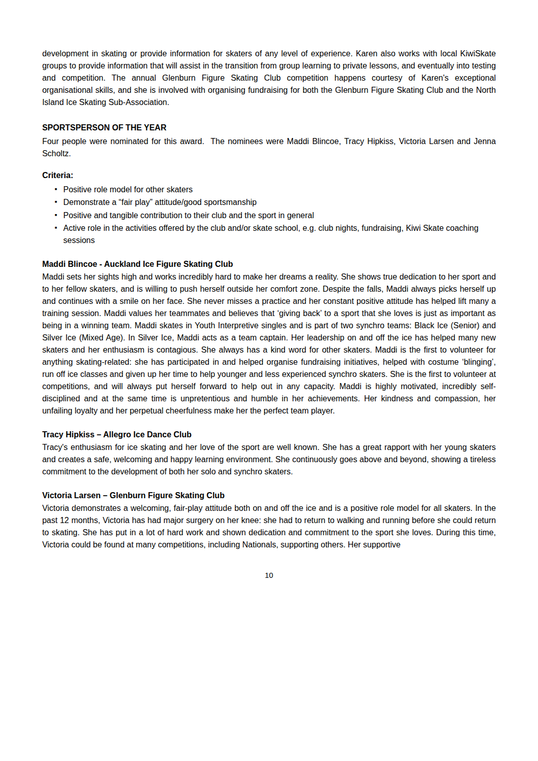development in skating or provide information for skaters of any level of experience. Karen also works with local KiwiSkate groups to provide information that will assist in the transition from group learning to private lessons, and eventually into testing and competition. The annual Glenburn Figure Skating Club competition happens courtesy of Karen's exceptional organisational skills, and she is involved with organising fundraising for both the Glenburn Figure Skating Club and the North Island Ice Skating Sub-Association.
SPORTSPERSON OF THE YEAR
Four people were nominated for this award. The nominees were Maddi Blincoe, Tracy Hipkiss, Victoria Larsen and Jenna Scholtz.
Criteria:
Positive role model for other skaters
Demonstrate a “fair play” attitude/good sportsmanship
Positive and tangible contribution to their club and the sport in general
Active role in the activities offered by the club and/or skate school, e.g. club nights, fundraising, Kiwi Skate coaching sessions
Maddi Blincoe - Auckland Ice Figure Skating Club
Maddi sets her sights high and works incredibly hard to make her dreams a reality. She shows true dedication to her sport and to her fellow skaters, and is willing to push herself outside her comfort zone. Despite the falls, Maddi always picks herself up and continues with a smile on her face. She never misses a practice and her constant positive attitude has helped lift many a training session. Maddi values her teammates and believes that ‘giving back’ to a sport that she loves is just as important as being in a winning team. Maddi skates in Youth Interpretive singles and is part of two synchro teams: Black Ice (Senior) and Silver Ice (Mixed Age). In Silver Ice, Maddi acts as a team captain. Her leadership on and off the ice has helped many new skaters and her enthusiasm is contagious. She always has a kind word for other skaters. Maddi is the first to volunteer for anything skating-related: she has participated in and helped organise fundraising initiatives, helped with costume ‘blinging’, run off ice classes and given up her time to help younger and less experienced synchro skaters. She is the first to volunteer at competitions, and will always put herself forward to help out in any capacity. Maddi is highly motivated, incredibly self-disciplined and at the same time is unpretentious and humble in her achievements. Her kindness and compassion, her unfailing loyalty and her perpetual cheerfulness make her the perfect team player.
Tracy Hipkiss – Allegro Ice Dance Club
Tracy's enthusiasm for ice skating and her love of the sport are well known. She has a great rapport with her young skaters and creates a safe, welcoming and happy learning environment. She continuously goes above and beyond, showing a tireless commitment to the development of both her solo and synchro skaters.
Victoria Larsen – Glenburn Figure Skating Club
Victoria demonstrates a welcoming, fair-play attitude both on and off the ice and is a positive role model for all skaters. In the past 12 months, Victoria has had major surgery on her knee: she had to return to walking and running before she could return to skating. She has put in a lot of hard work and shown dedication and commitment to the sport she loves. During this time, Victoria could be found at many competitions, including Nationals, supporting others. Her supportive
10